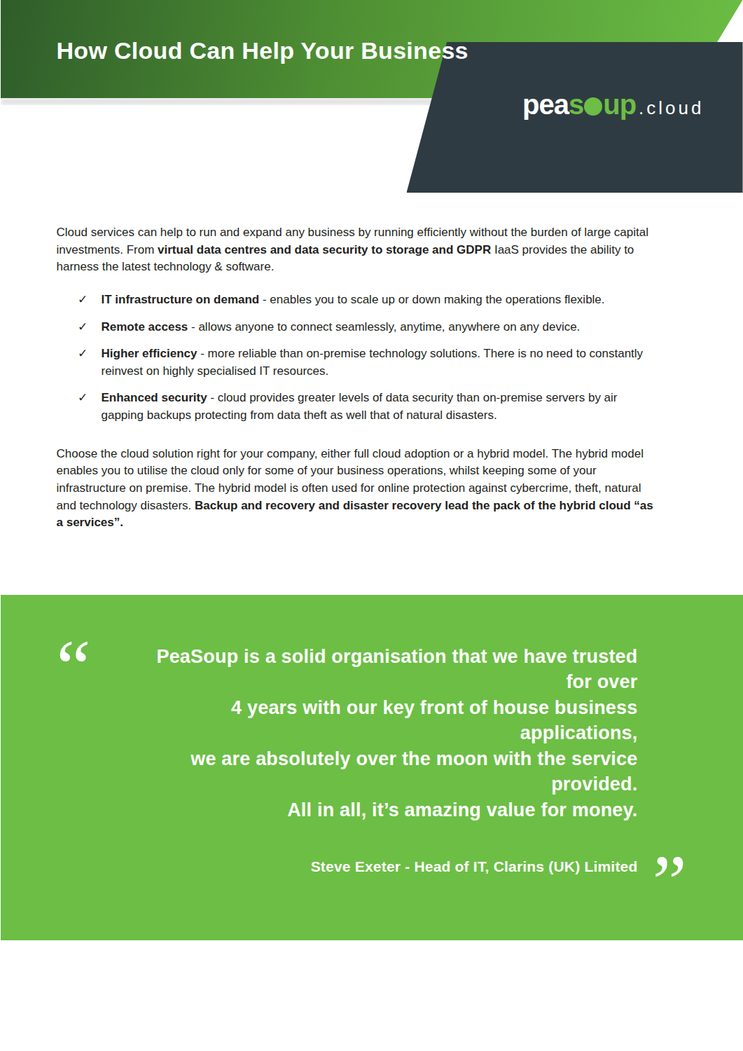How Cloud Can Help Your Business
pea s up.cloud
Cloud services can help to run and expand any business by running efficiently without the burden of large capital investments. From virtual data centres and data security to storage and GDPR IaaS provides the ability to harness the latest technology & software.
IT infrastructure on demand - enables you to scale up or down making the operations flexible.
Remote access - allows anyone to connect seamlessly, anytime, anywhere on any device.
Higher efficiency - more reliable than on-premise technology solutions. There is no need to constantly reinvest on highly specialised IT resources.
Enhanced security - cloud provides greater levels of data security than on-premise servers by air gapping backups protecting from data theft as well that of natural disasters.
Choose the cloud solution right for your company, either full cloud adoption or a hybrid model. The hybrid model enables you to utilise the cloud only for some of your business operations, whilst keeping some of your infrastructure on premise. The hybrid model is often used for online protection against cybercrime, theft, natural and technology disasters. Backup and recovery and disaster recovery lead the pack of the hybrid cloud “as a services”.
“
PeaSoup is a solid organisation that we have trusted for over
4 years with our key front of house business applications,
we are absolutely over the moon with the service provided.
All in all, it’s amazing value for money.
Steve Exeter - Head of IT, Clarins (UK) Limited
”